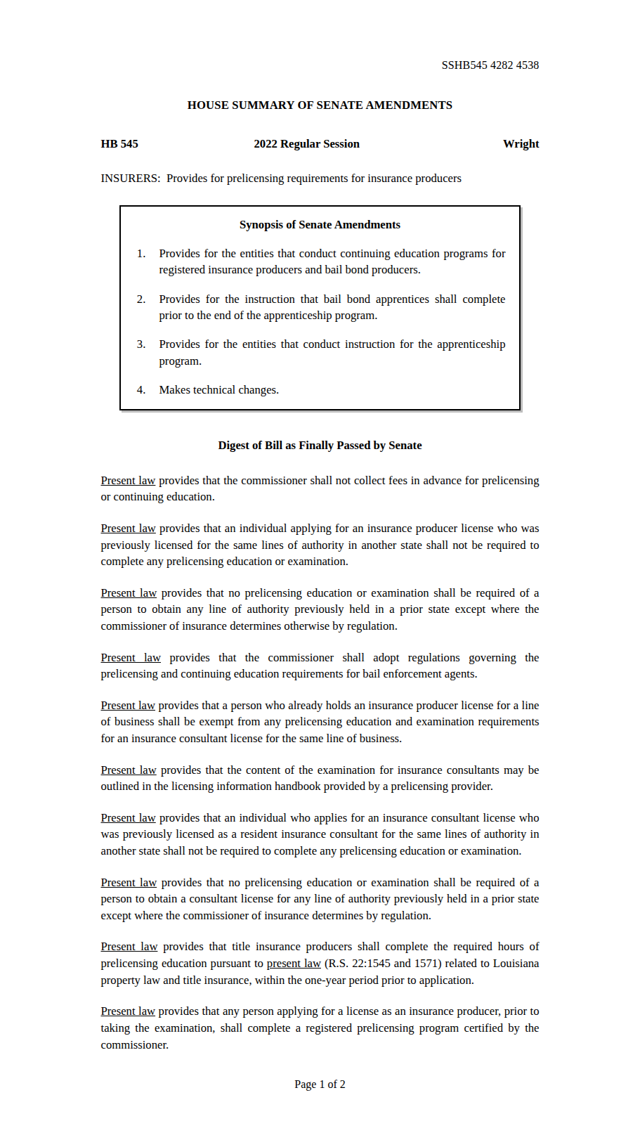SSHB545 4282 4538
HOUSE SUMMARY OF SENATE AMENDMENTS
HB 545
2022 Regular Session
Wright
INSURERS: Provides for prelicensing requirements for insurance producers
Synopsis of Senate Amendments
Provides for the entities that conduct continuing education programs for registered insurance producers and bail bond producers.
Provides for the instruction that bail bond apprentices shall complete prior to the end of the apprenticeship program.
Provides for the entities that conduct instruction for the apprenticeship program.
Makes technical changes.
Digest of Bill as Finally Passed by Senate
Present law provides that the commissioner shall not collect fees in advance for prelicensing or continuing education.
Present law provides that an individual applying for an insurance producer license who was previously licensed for the same lines of authority in another state shall not be required to complete any prelicensing education or examination.
Present law provides that no prelicensing education or examination shall be required of a person to obtain any line of authority previously held in a prior state except where the commissioner of insurance determines otherwise by regulation.
Present law provides that the commissioner shall adopt regulations governing the prelicensing and continuing education requirements for bail enforcement agents.
Present law provides that a person who already holds an insurance producer license for a line of business shall be exempt from any prelicensing education and examination requirements for an insurance consultant license for the same line of business.
Present law provides that the content of the examination for insurance consultants may be outlined in the licensing information handbook provided by a prelicensing provider.
Present law provides that an individual who applies for an insurance consultant license who was previously licensed as a resident insurance consultant for the same lines of authority in another state shall not be required to complete any prelicensing education or examination.
Present law provides that no prelicensing education or examination shall be required of a person to obtain a consultant license for any line of authority previously held in a prior state except where the commissioner of insurance determines by regulation.
Present law provides that title insurance producers shall complete the required hours of prelicensing education pursuant to present law (R.S. 22:1545 and 1571) related to Louisiana property law and title insurance, within the one-year period prior to application.
Present law provides that any person applying for a license as an insurance producer, prior to taking the examination, shall complete a registered prelicensing program certified by the commissioner.
Page 1 of 2